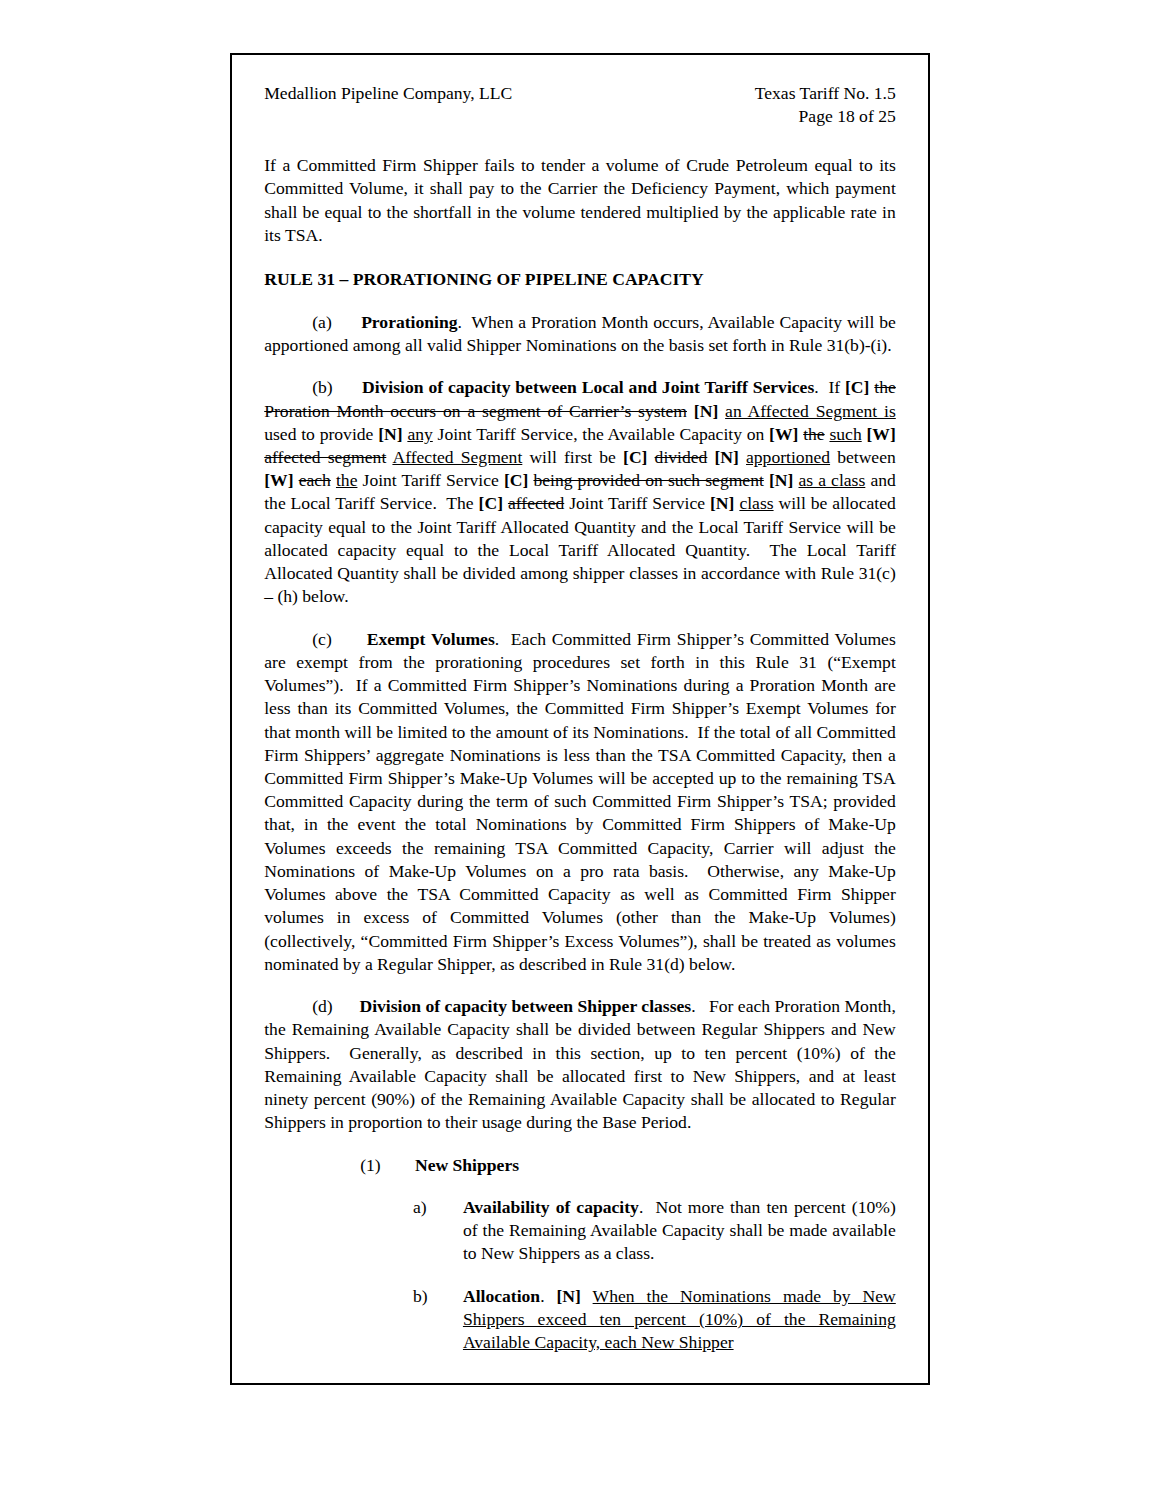Medallion Pipeline Company, LLC
Texas Tariff No. 1.5
Page 18 of 25
If a Committed Firm Shipper fails to tender a volume of Crude Petroleum equal to its Committed Volume, it shall pay to the Carrier the Deficiency Payment, which payment shall be equal to the shortfall in the volume tendered multiplied by the applicable rate in its TSA.
RULE 31 – PRORATIONING OF PIPELINE CAPACITY
(a) Prorationing. When a Proration Month occurs, Available Capacity will be apportioned among all valid Shipper Nominations on the basis set forth in Rule 31(b)-(i).
(b) Division of capacity between Local and Joint Tariff Services. If [C] the Proration Month occurs on a segment of Carrier’s system [N] an Affected Segment is used to provide [N] any Joint Tariff Service, the Available Capacity on [W] the such [W] affected segment Affected Segment will first be [C] divided [N] apportioned between [W] each the Joint Tariff Service [C] being provided on such segment [N] as a class and the Local Tariff Service. The [C] affected Joint Tariff Service [N] class will be allocated capacity equal to the Joint Tariff Allocated Quantity and the Local Tariff Service will be allocated capacity equal to the Local Tariff Allocated Quantity. The Local Tariff Allocated Quantity shall be divided among shipper classes in accordance with Rule 31(c) – (h) below.
(c) Exempt Volumes. Each Committed Firm Shipper’s Committed Volumes are exempt from the prorationing procedures set forth in this Rule 31 (“Exempt Volumes”). If a Committed Firm Shipper’s Nominations during a Proration Month are less than its Committed Volumes, the Committed Firm Shipper’s Exempt Volumes for that month will be limited to the amount of its Nominations. If the total of all Committed Firm Shippers’ aggregate Nominations is less than the TSA Committed Capacity, then a Committed Firm Shipper’s Make-Up Volumes will be accepted up to the remaining TSA Committed Capacity during the term of such Committed Firm Shipper’s TSA; provided that, in the event the total Nominations by Committed Firm Shippers of Make-Up Volumes exceeds the remaining TSA Committed Capacity, Carrier will adjust the Nominations of Make-Up Volumes on a pro rata basis. Otherwise, any Make-Up Volumes above the TSA Committed Capacity as well as Committed Firm Shipper volumes in excess of Committed Volumes (other than the Make-Up Volumes) (collectively, “Committed Firm Shipper’s Excess Volumes”), shall be treated as volumes nominated by a Regular Shipper, as described in Rule 31(d) below.
(d) Division of capacity between Shipper classes. For each Proration Month, the Remaining Available Capacity shall be divided between Regular Shippers and New Shippers. Generally, as described in this section, up to ten percent (10%) of the Remaining Available Capacity shall be allocated first to New Shippers, and at least ninety percent (90%) of the Remaining Available Capacity shall be allocated to Regular Shippers in proportion to their usage during the Base Period.
(1)
New Shippers
a)
Availability of capacity. Not more than ten percent (10%) of the Remaining Available Capacity shall be made available to New Shippers as a class.
b)
Allocation. [N] When the Nominations made by New Shippers exceed ten percent (10%) of the Remaining Available Capacity, each New Shipper